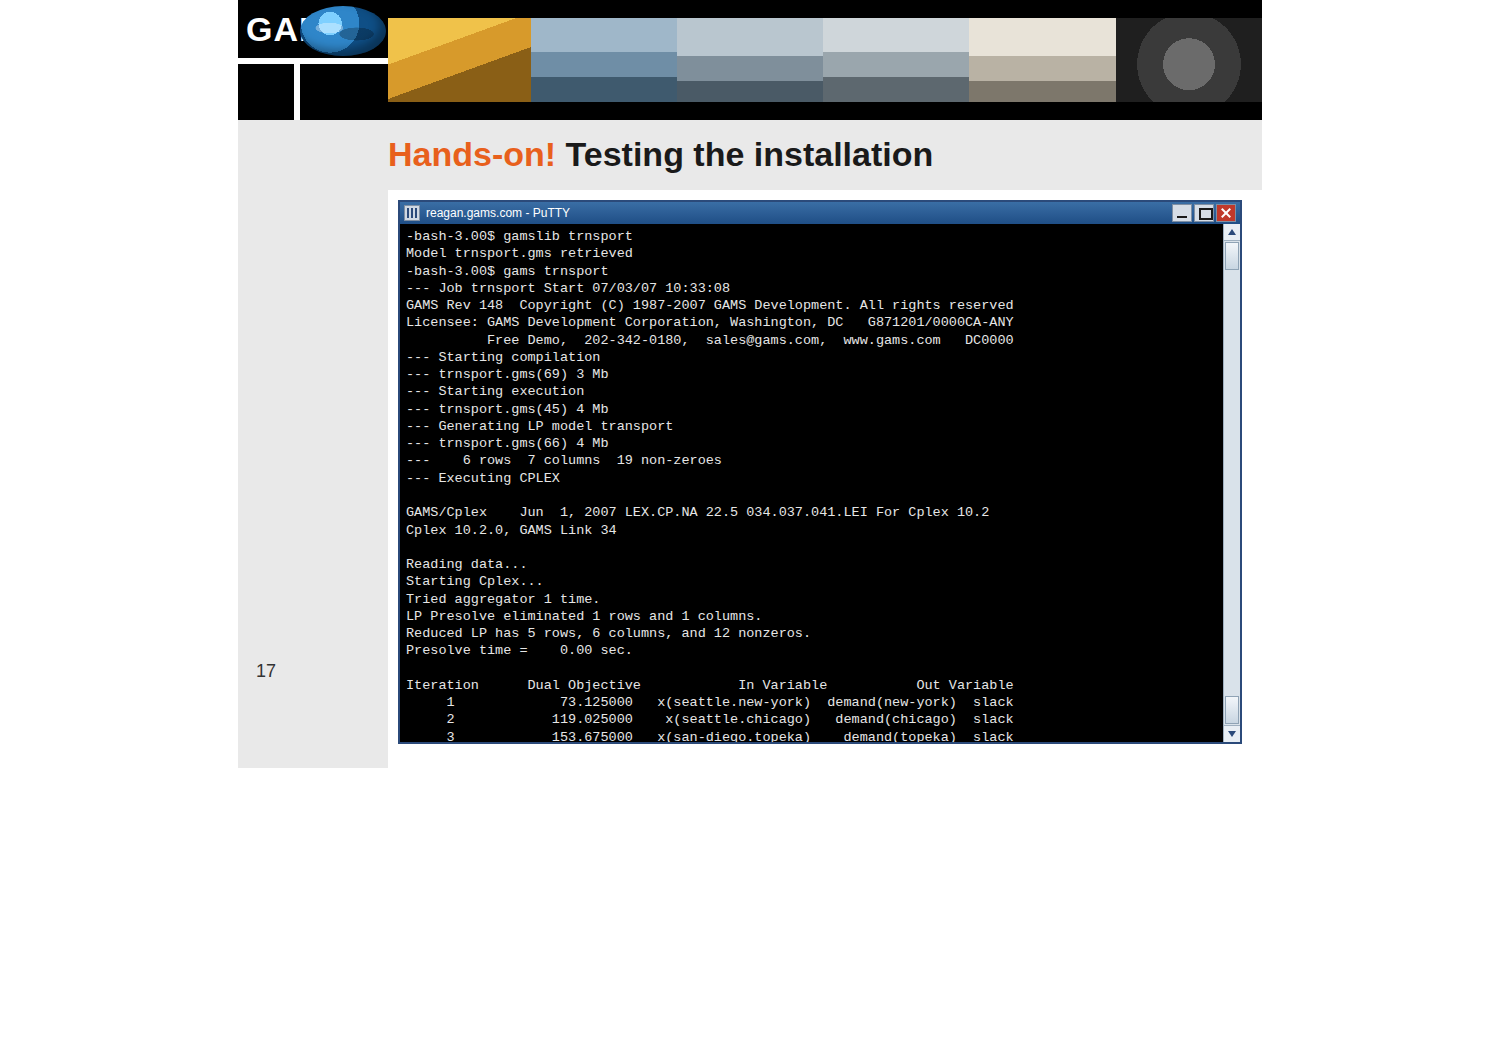GAMS
Hands-on! Testing the installation
17
reagan.gams.com - PuTTY
-bash-3.00$ gamslib trnsport Model trnsport.gms retrieved -bash-3.00$ gams trnsport --- Job trnsport Start 07/03/07 10:33:08 GAMS Rev 148 Copyright (C) 1987-2007 GAMS Development. All rights reserved Licensee: GAMS Development Corporation, Washington, DC G871201/0000CA-ANY Free Demo, 202-342-0180, sales@gams.com, www.gams.com DC0000 --- Starting compilation --- trnsport.gms(69) 3 Mb --- Starting execution --- trnsport.gms(45) 4 Mb --- Generating LP model transport --- trnsport.gms(66) 4 Mb --- 6 rows 7 columns 19 non-zeroes --- Executing CPLEX GAMS/Cplex Jun 1, 2007 LEX.CP.NA 22.5 034.037.041.LEI For Cplex 10.2 Cplex 10.2.0, GAMS Link 34 Reading data... Starting Cplex... Tried aggregator 1 time. LP Presolve eliminated 1 rows and 1 columns. Reduced LP has 5 rows, 6 columns, and 12 nonzeros. Presolve time = 0.00 sec. Iteration Dual Objective In Variable Out Variable 1 73.125000 x(seattle.new-york) demand(new-york) slack 2 119.025000 x(seattle.chicago) demand(chicago) slack 3 153.675000 x(san-diego.topeka) demand(topeka) slack 4 153.675000 x(san-diego.new-york) supply(seattle) slack